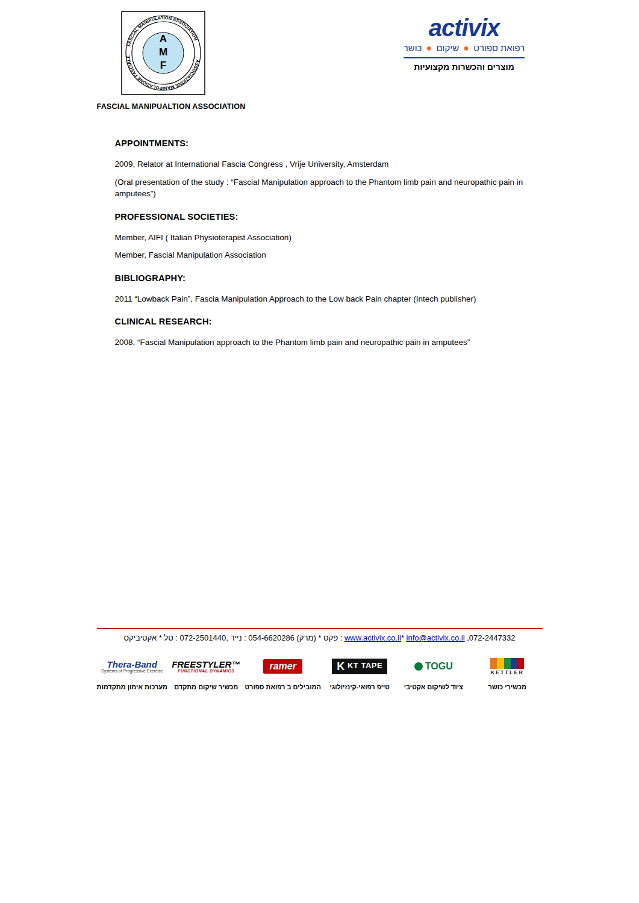FASCIAL MANIPULATION ASSOCIATION ASSOCIAZIONE MANIPOLAZIONE FASCIALE A M F
activix
רפואת ספורט ● שיקום ● כושר
מוצרים והכשרות מקצועיות
FASCIAL MANIPUALTION ASSOCIATION
APPOINTMENTS:
2009, Relator at International Fascia Congress , Vrije University, Amsterdam
(Oral presentation of the study : “Fascial Manipulation approach to the Phantom limb pain and neuropathic pain in amputees”)
PROFESSIONAL SOCIETIES:
Member, AIFI ( Italian Physioterapist Association)
Member, Fascial Manipulation Association
BIBLIOGRAPHY:
2011 “Lowback Pain”, Fascia Manipulation Approach to the Low back Pain chapter (Intech publisher)
CLINICAL RESEARCH:
2008, “Fascial Manipulation approach to the Phantom limb pain and neuropathic pain in amputees”
www.activix.co.il* info@activix.co.il ,072-2447332 : פקס * (מרק) 054-6620286 : נייד ,072-2501440 : טל * אקטיביקס
Thera-BandSystems of Progressive Exercise
מערכות אימון מתקדמות
FREESTYLER™FUNCTIONAL DYNAMICS
מכשיר שיקום מתקדם
ramer
המובילים ב רפואת ספורט
K KT TAPE
טייפ רפואי-קינזיולוגי
TOGU
ציוד לשיקום אקטיבי
KETTLER
מכשירי כושר